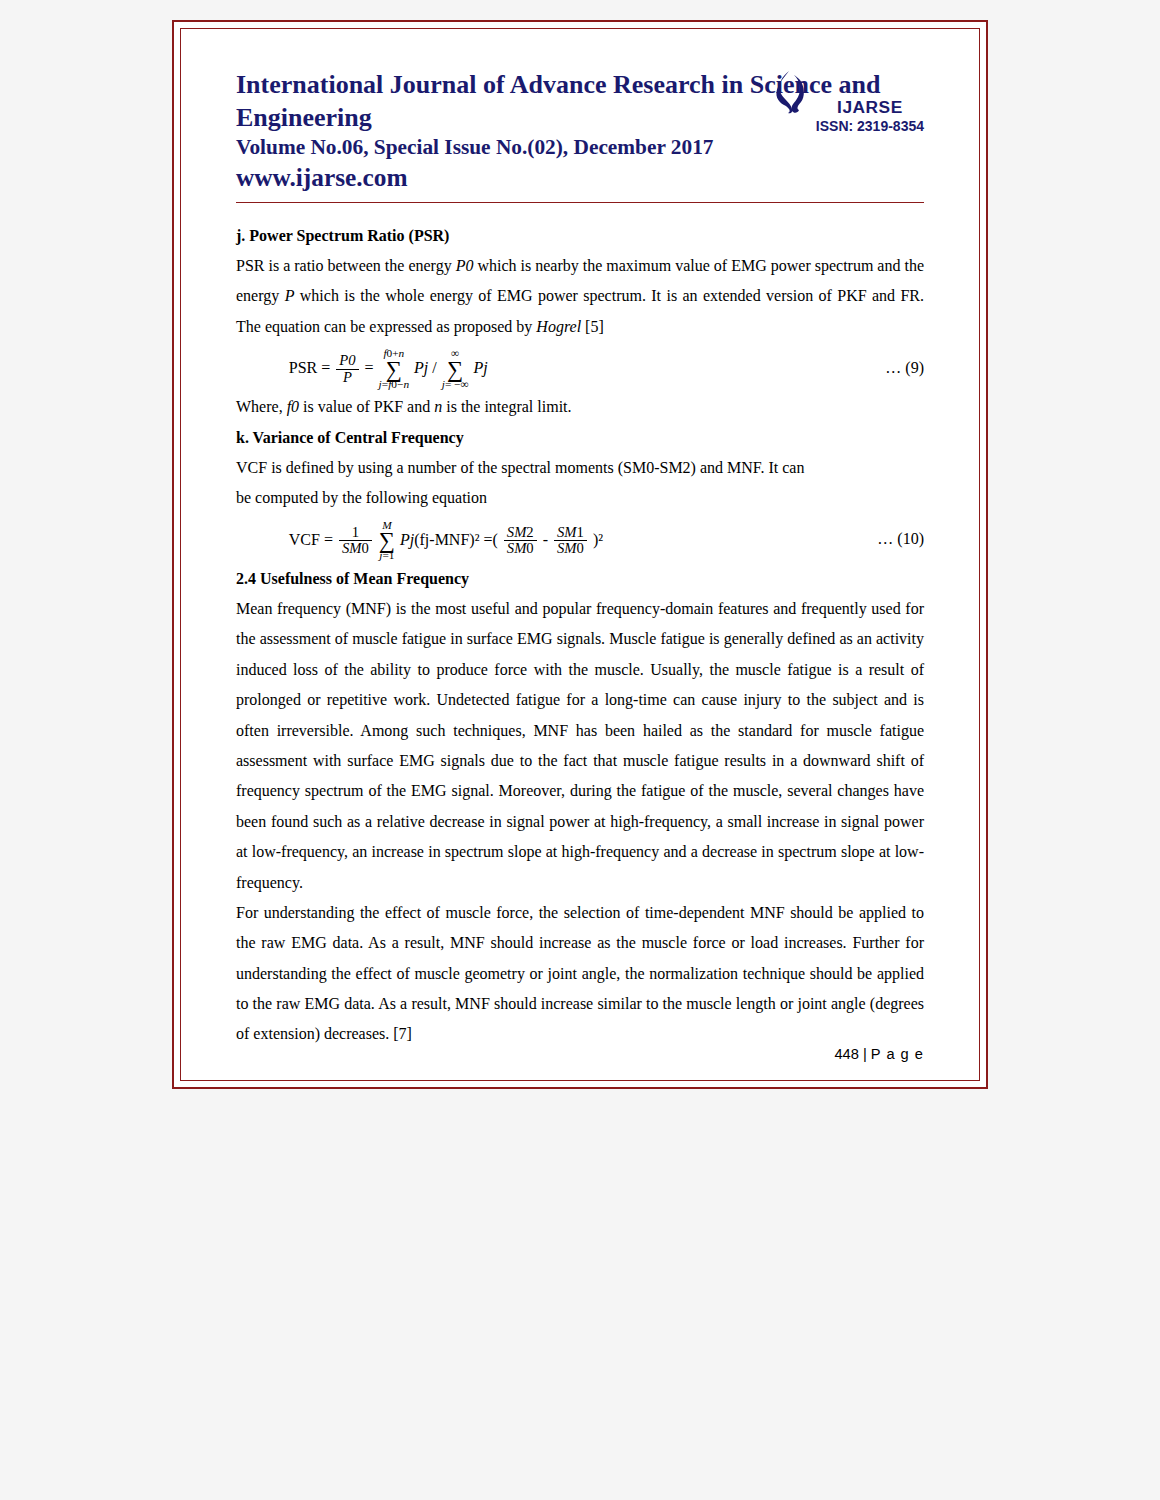International Journal of Advance Research in Science and Engineering Volume No.06, Special Issue No.(02), December 2017
www.ijarse.com
IJARSE
ISSN: 2319-8354
j. Power Spectrum Ratio (PSR)
PSR is a ratio between the energy P0 which is nearby the maximum value of EMG power spectrum and the energy P which is the whole energy of EMG power spectrum. It is an extended version of PKF and FR. The equation can be expressed as proposed by Hogrel [5]
PSR = P0 P = f0+n∑j=f0−n Pj / ∞∑j= −∞ Pj … (9)
Where, f0 is value of PKF and n is the integral limit.
k. Variance of Central Frequency
VCF is defined by using a number of the spectral moments (SM0-SM2) and MNF. It can
be computed by the following equation
VCF = 1 SM0 M∑j=1 Pj(fj-MNF)² =( SM2 SM0 - SM1 SM0 )² … (10)
2.4 Usefulness of Mean Frequency
Mean frequency (MNF) is the most useful and popular frequency-domain features and frequently used for the assessment of muscle fatigue in surface EMG signals. Muscle fatigue is generally defined as an activity induced loss of the ability to produce force with the muscle. Usually, the muscle fatigue is a result of prolonged or repetitive work. Undetected fatigue for a long-time can cause injury to the subject and is often irreversible. Among such techniques, MNF has been hailed as the standard for muscle fatigue assessment with surface EMG signals due to the fact that muscle fatigue results in a downward shift of frequency spectrum of the EMG signal. Moreover, during the fatigue of the muscle, several changes have been found such as a relative decrease in signal power at high-frequency, a small increase in signal power at low-frequency, an increase in spectrum slope at high-frequency and a decrease in spectrum slope at low-frequency.
For understanding the effect of muscle force, the selection of time-dependent MNF should be applied to the raw EMG data. As a result, MNF should increase as the muscle force or load increases. Further for understanding the effect of muscle geometry or joint angle, the normalization technique should be applied to the raw EMG data. As a result, MNF should increase similar to the muscle length or joint angle (degrees of extension) decreases. [7]
448 | P a g e